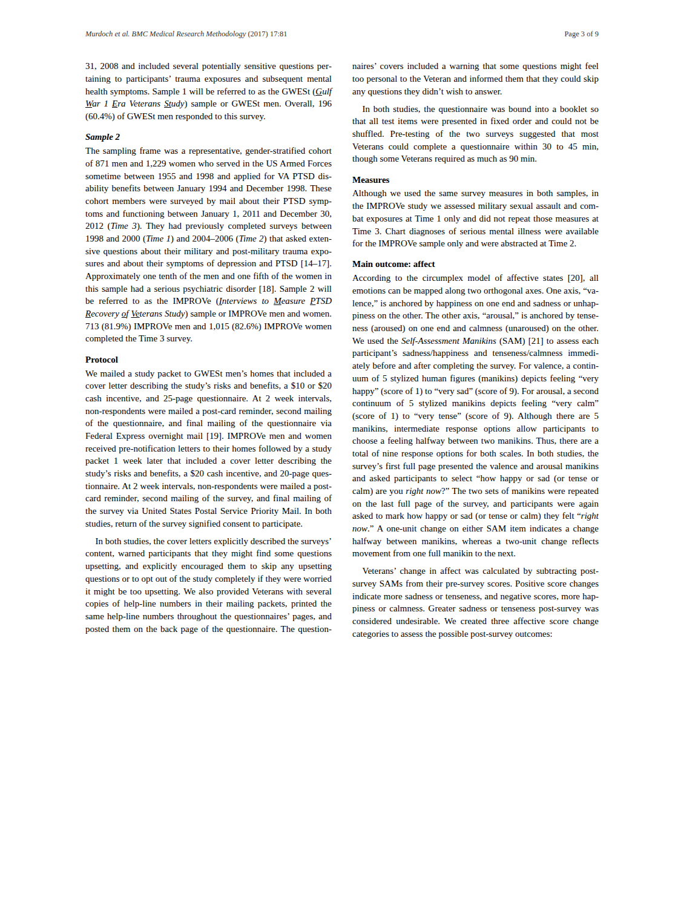Murdoch et al. BMC Medical Research Methodology (2017) 17:81
Page 3 of 9
31, 2008 and included several potentially sensitive questions pertaining to participants’ trauma exposures and subsequent mental health symptoms. Sample 1 will be referred to as the GWESt (Gulf War 1 Era Veterans Study) sample or GWESt men. Overall, 196 (60.4%) of GWESt men responded to this survey.
Sample 2
The sampling frame was a representative, gender-stratified cohort of 871 men and 1,229 women who served in the US Armed Forces sometime between 1955 and 1998 and applied for VA PTSD disability benefits between January 1994 and December 1998. These cohort members were surveyed by mail about their PTSD symptoms and functioning between January 1, 2011 and December 30, 2012 (Time 3). They had previously completed surveys between 1998 and 2000 (Time 1) and 2004–2006 (Time 2) that asked extensive questions about their military and post-military trauma exposures and about their symptoms of depression and PTSD [14–17]. Approximately one tenth of the men and one fifth of the women in this sample had a serious psychiatric disorder [18]. Sample 2 will be referred to as the IMPROVe (Interviews to Measure PTSD Recovery of Veterans Study) sample or IMPROVe men and women. 713 (81.9%) IMPROVe men and 1,015 (82.6%) IMPROVe women completed the Time 3 survey.
Protocol
We mailed a study packet to GWESt men’s homes that included a cover letter describing the study’s risks and benefits, a $10 or $20 cash incentive, and 25-page questionnaire. At 2 week intervals, non-respondents were mailed a post-card reminder, second mailing of the questionnaire, and final mailing of the questionnaire via Federal Express overnight mail [19]. IMPROVe men and women received pre-notification letters to their homes followed by a study packet 1 week later that included a cover letter describing the study’s risks and benefits, a $20 cash incentive, and 20-page questionnaire. At 2 week intervals, non-respondents were mailed a post-card reminder, second mailing of the survey, and final mailing of the survey via United States Postal Service Priority Mail. In both studies, return of the survey signified consent to participate.
In both studies, the cover letters explicitly described the surveys’ content, warned participants that they might find some questions upsetting, and explicitly encouraged them to skip any upsetting questions or to opt out of the study completely if they were worried it might be too upsetting. We also provided Veterans with several copies of help-line numbers in their mailing packets, printed the same help-line numbers throughout the questionnaires’ pages, and posted them on the back page of the questionnaire. The questionnaires’ covers included a warning that some questions might feel too personal to the Veteran and informed them that they could skip any questions they didn’t wish to answer.
In both studies, the questionnaire was bound into a booklet so that all test items were presented in fixed order and could not be shuffled. Pre-testing of the two surveys suggested that most Veterans could complete a questionnaire within 30 to 45 min, though some Veterans required as much as 90 min.
Measures
Although we used the same survey measures in both samples, in the IMPROVe study we assessed military sexual assault and combat exposures at Time 1 only and did not repeat those measures at Time 3. Chart diagnoses of serious mental illness were available for the IMPROVe sample only and were abstracted at Time 2.
Main outcome: affect
According to the circumplex model of affective states [20], all emotions can be mapped along two orthogonal axes. One axis, “valence,” is anchored by happiness on one end and sadness or unhappiness on the other. The other axis, “arousal,” is anchored by tenseness (aroused) on one end and calmness (unaroused) on the other. We used the Self-Assessment Manikins (SAM) [21] to assess each participant’s sadness/happiness and tenseness/calmness immediately before and after completing the survey. For valence, a continuum of 5 stylized human figures (manikins) depicts feeling “very happy” (score of 1) to “very sad” (score of 9). For arousal, a second continuum of 5 stylized manikins depicts feeling “very calm” (score of 1) to “very tense” (score of 9). Although there are 5 manikins, intermediate response options allow participants to choose a feeling halfway between two manikins. Thus, there are a total of nine response options for both scales. In both studies, the survey’s first full page presented the valence and arousal manikins and asked participants to select “how happy or sad (or tense or calm) are you right now?” The two sets of manikins were repeated on the last full page of the survey, and participants were again asked to mark how happy or sad (or tense or calm) they felt “right now.” A one-unit change on either SAM item indicates a change halfway between manikins, whereas a two-unit change reflects movement from one full manikin to the next.
Veterans’ change in affect was calculated by subtracting post-survey SAMs from their pre-survey scores. Positive score changes indicate more sadness or tenseness, and negative scores, more happiness or calmness. Greater sadness or tenseness post-survey was considered undesirable. We created three affective score change categories to assess the possible post-survey outcomes: